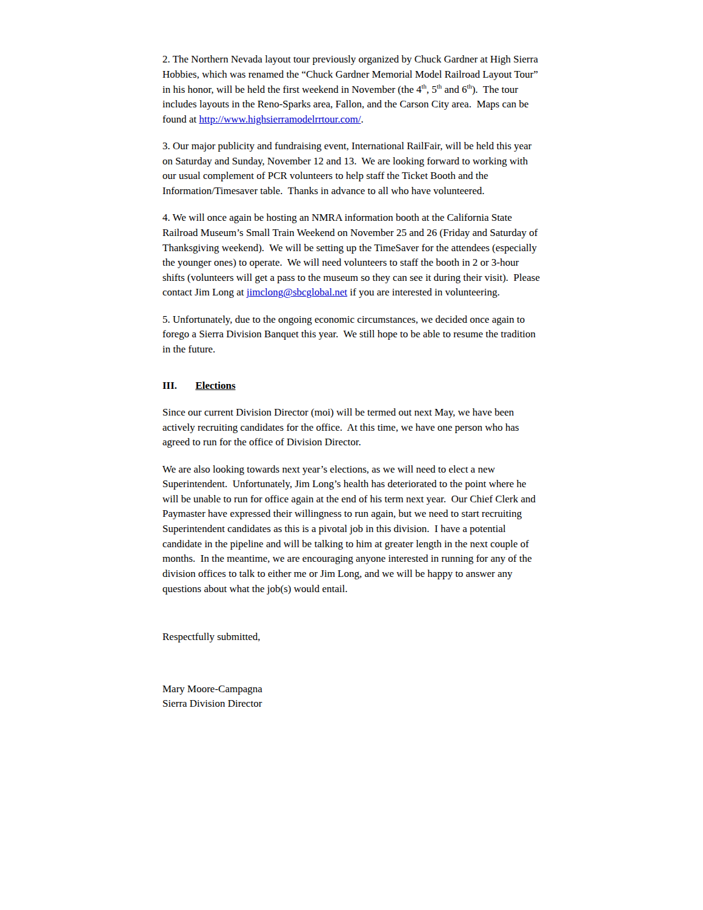2. The Northern Nevada layout tour previously organized by Chuck Gardner at High Sierra Hobbies, which was renamed the “Chuck Gardner Memorial Model Railroad Layout Tour” in his honor, will be held the first weekend in November (the 4th, 5th and 6th). The tour includes layouts in the Reno-Sparks area, Fallon, and the Carson City area. Maps can be found at http://www.highsierramodelrrtour.com/.
3. Our major publicity and fundraising event, International RailFair, will be held this year on Saturday and Sunday, November 12 and 13. We are looking forward to working with our usual complement of PCR volunteers to help staff the Ticket Booth and the Information/Timesaver table. Thanks in advance to all who have volunteered.
4. We will once again be hosting an NMRA information booth at the California State Railroad Museum’s Small Train Weekend on November 25 and 26 (Friday and Saturday of Thanksgiving weekend). We will be setting up the TimeSaver for the attendees (especially the younger ones) to operate. We will need volunteers to staff the booth in 2 or 3-hour shifts (volunteers will get a pass to the museum so they can see it during their visit). Please contact Jim Long at jimclong@sbcglobal.net if you are interested in volunteering.
5. Unfortunately, due to the ongoing economic circumstances, we decided once again to forego a Sierra Division Banquet this year. We still hope to be able to resume the tradition in the future.
III. Elections
Since our current Division Director (moi) will be termed out next May, we have been actively recruiting candidates for the office. At this time, we have one person who has agreed to run for the office of Division Director.
We are also looking towards next year’s elections, as we will need to elect a new Superintendent. Unfortunately, Jim Long’s health has deteriorated to the point where he will be unable to run for office again at the end of his term next year. Our Chief Clerk and Paymaster have expressed their willingness to run again, but we need to start recruiting Superintendent candidates as this is a pivotal job in this division. I have a potential candidate in the pipeline and will be talking to him at greater length in the next couple of months. In the meantime, we are encouraging anyone interested in running for any of the division offices to talk to either me or Jim Long, and we will be happy to answer any questions about what the job(s) would entail.
Respectfully submitted,
Mary Moore-Campagna
Sierra Division Director